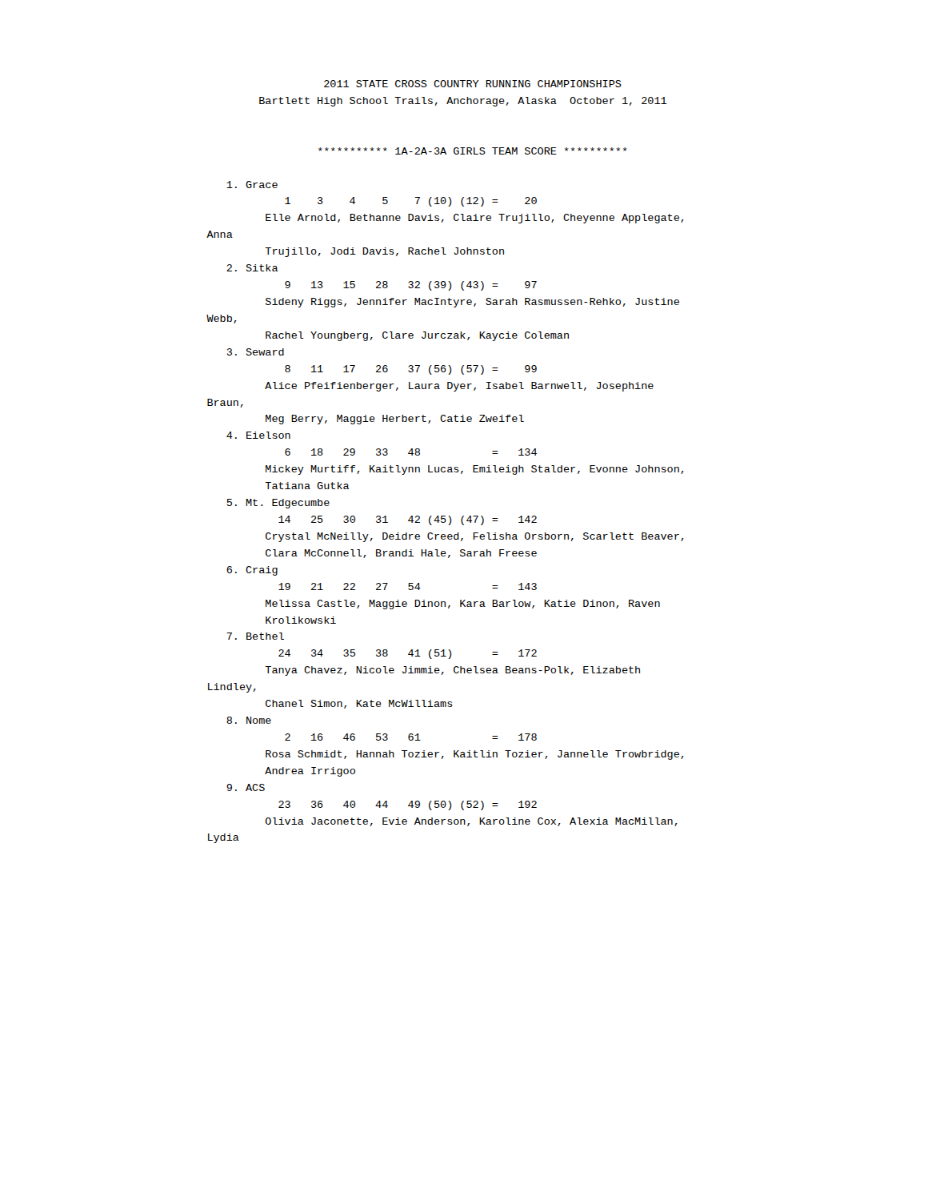2011 STATE CROSS COUNTRY RUNNING CHAMPIONSHIPS
        Bartlett High School Trails, Anchorage, Alaska  October 1, 2011


                 *********** 1A-2A-3A GIRLS TEAM SCORE **********

   1. Grace
            1    3    4    5    7 (10) (12) =    20
         Elle Arnold, Bethanne Davis, Claire Trujillo, Cheyenne Applegate,
Anna
         Trujillo, Jodi Davis, Rachel Johnston
   2. Sitka
            9   13   15   28   32 (39) (43) =    97
         Sideny Riggs, Jennifer MacIntyre, Sarah Rasmussen-Rehko, Justine
Webb,
         Rachel Youngberg, Clare Jurczak, Kaycie Coleman
   3. Seward
            8   11   17   26   37 (56) (57) =    99
         Alice Pfeifienberger, Laura Dyer, Isabel Barnwell, Josephine
Braun,
         Meg Berry, Maggie Herbert, Catie Zweifel
   4. Eielson
            6   18   29   33   48           =   134
         Mickey Murtiff, Kaitlynn Lucas, Emileigh Stalder, Evonne Johnson,
         Tatiana Gutka
   5. Mt. Edgecumbe
           14   25   30   31   42 (45) (47) =   142
         Crystal McNeilly, Deidre Creed, Felisha Orsborn, Scarlett Beaver,
         Clara McConnell, Brandi Hale, Sarah Freese
   6. Craig
           19   21   22   27   54           =   143
         Melissa Castle, Maggie Dinon, Kara Barlow, Katie Dinon, Raven
         Krolikowski
   7. Bethel
           24   34   35   38   41 (51)      =   172
         Tanya Chavez, Nicole Jimmie, Chelsea Beans-Polk, Elizabeth
Lindley,
         Chanel Simon, Kate McWilliams
   8. Nome
            2   16   46   53   61           =   178
         Rosa Schmidt, Hannah Tozier, Kaitlin Tozier, Jannelle Trowbridge,
         Andrea Irrigoo
   9. ACS
           23   36   40   44   49 (50) (52) =   192
         Olivia Jaconette, Evie Anderson, Karoline Cox, Alexia MacMillan,
Lydia